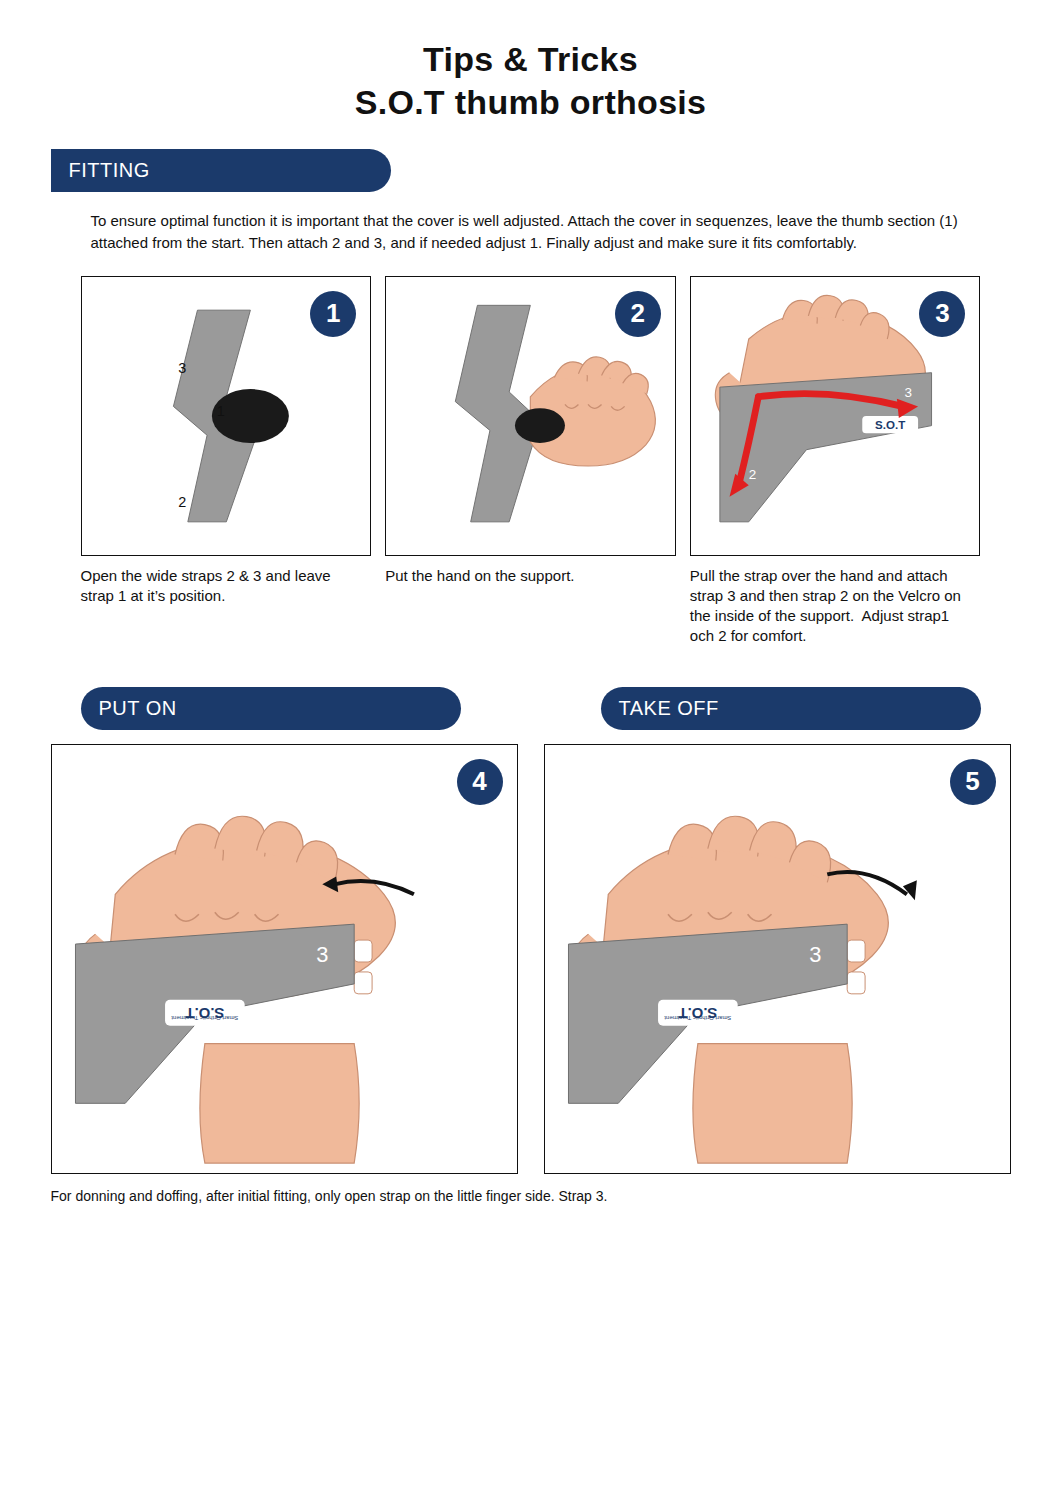Tips & Tricks
S.O.T thumb orthosis
FITTING
To ensure optimal function it is important that the cover is well adjusted. Attach the cover in sequenzes, leave the thumb section (1) attached from the start. Then attach 2 and 3, and if needed adjust 1. Finally adjust and make sure it fits comfortably.
1
3 1 2
2
3
3 2 S.O.T
Open the wide straps 2 & 3 and leave strap 1 at it’s position.
Put the hand on the support.
Pull the strap over the hand and attach strap 3 and then strap 2 on the Velcro on the inside of the support. Adjust strap1 och 2 for comfort.
PUT ON
TAKE OFF
4
3 S.O.T Smart Orthotic Treatment
5
3 S.O.T Smart Orthotic Treatment
For donning and doffing, after initial fitting, only open strap on the little finger side. Strap 3.